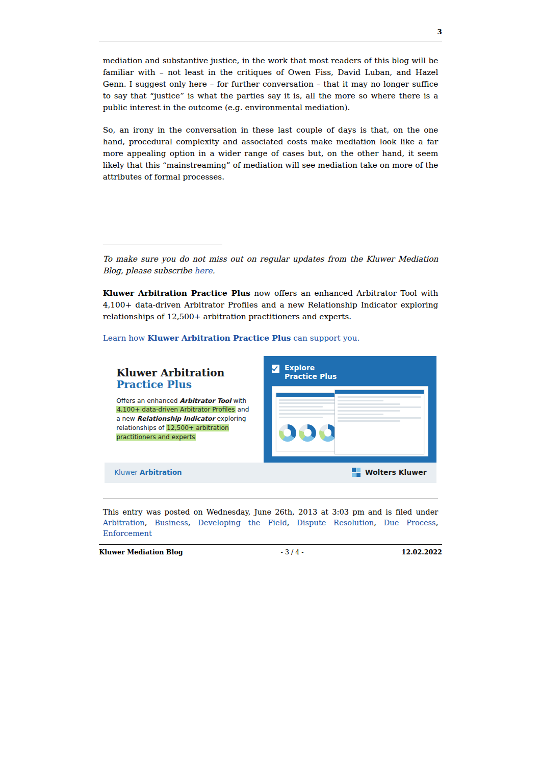3
mediation and substantive justice, in the work that most readers of this blog will be familiar with – not least in the critiques of Owen Fiss, David Luban, and Hazel Genn. I suggest only here – for further conversation – that it may no longer suffice to say that “justice” is what the parties say it is, all the more so where there is a public interest in the outcome (e.g. environmental mediation).
So, an irony in the conversation in these last couple of days is that, on the one hand, procedural complexity and associated costs make mediation look like a far more appealing option in a wider range of cases but, on the other hand, it seem likely that this “mainstreaming” of mediation will see mediation take on more of the attributes of formal processes.
To make sure you do not miss out on regular updates from the Kluwer Mediation Blog, please subscribe here.
Kluwer Arbitration Practice Plus now offers an enhanced Arbitrator Tool with 4,100+ data-driven Arbitrator Profiles and a new Relationship Indicator exploring relationships of 12,500+ arbitration practitioners and experts.
Learn how Kluwer Arbitration Practice Plus can support you.
Kluwer ArbitrationPractice Plus
Offers an enhanced Arbitrator Tool with 4,100+ data-driven Arbitrator Profiles and a new Relationship Indicator exploring relationships of 12,500+ arbitration practitioners and experts
Explore
Practice Plus
Kluwer Arbitration
Wolters Kluwer
This entry was posted on Wednesday, June 26th, 2013 at 3:03 pm and is filed under Arbitration, Business, Developing the Field, Dispute Resolution, Due Process, Enforcement
Kluwer Mediation Blog
- 3 / 4 -
12.02.2022